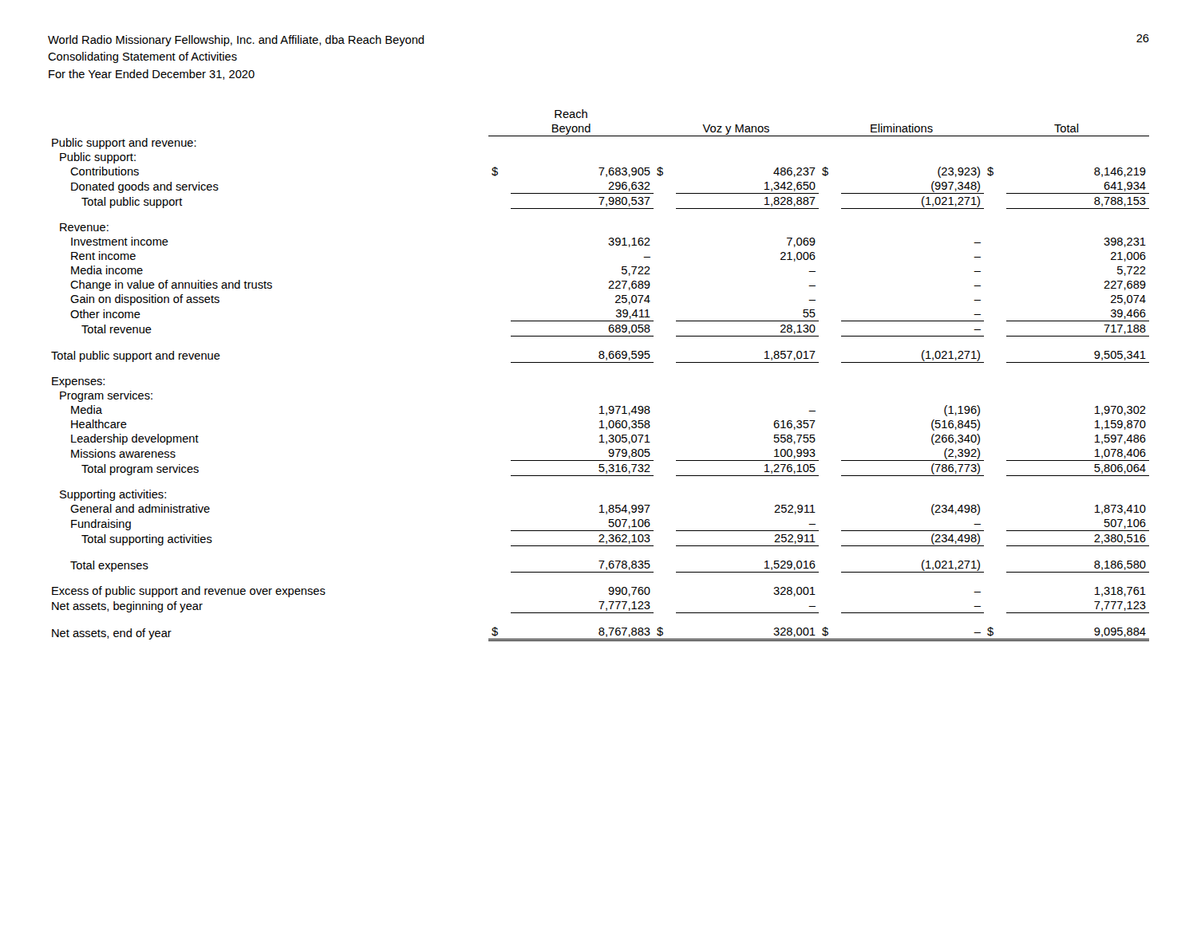World Radio Missionary Fellowship, Inc. and Affiliate, dba Reach Beyond
Consolidating Statement of Activities
For the Year Ended December 31, 2020
26
| | Reach | | | |
| | Beyond | Voz y Manos | Eliminations | Total |
| Public support and revenue: | |
| Public support: | |
| Contributions | $ | 7,683,905 | $ | 486,237 | $ | (23,923) | $ | 8,146,219 |
| Donated goods and services | | 296,632 | | 1,342,650 | | (997,348) | | 641,934 |
| Total public support | | 7,980,537 | | 1,828,887 | | (1,021,271) | | 8,788,153 |
| Revenue: | |
| Investment income | | 391,162 | | 7,069 | | – | | 398,231 |
| Rent income | | – | | 21,006 | | – | | 21,006 |
| Media income | | 5,722 | | – | | – | | 5,722 |
| Change in value of annuities and trusts | | 227,689 | | – | | – | | 227,689 |
| Gain on disposition of assets | | 25,074 | | – | | – | | 25,074 |
| Other income | | 39,411 | | 55 | | – | | 39,466 |
| Total revenue | | 689,058 | | 28,130 | | – | | 717,188 |
| Total public support and revenue | | 8,669,595 | | 1,857,017 | | (1,021,271) | | 9,505,341 |
| Expenses: | |
| Program services: | |
| Media | | 1,971,498 | | – | | (1,196) | | 1,970,302 |
| Healthcare | | 1,060,358 | | 616,357 | | (516,845) | | 1,159,870 |
| Leadership development | | 1,305,071 | | 558,755 | | (266,340) | | 1,597,486 |
| Missions awareness | | 979,805 | | 100,993 | | (2,392) | | 1,078,406 |
| Total program services | | 5,316,732 | | 1,276,105 | | (786,773) | | 5,806,064 |
| Supporting activities: | |
| General and administrative | | 1,854,997 | | 252,911 | | (234,498) | | 1,873,410 |
| Fundraising | | 507,106 | | – | | – | | 507,106 |
| Total supporting activities | | 2,362,103 | | 252,911 | | (234,498) | | 2,380,516 |
| Total expenses | | 7,678,835 | | 1,529,016 | | (1,021,271) | | 8,186,580 |
| Excess of public support and revenue over expenses | | 990,760 | | 328,001 | | – | | 1,318,761 |
| Net assets, beginning of year | | 7,777,123 | | – | | – | | 7,777,123 |
| Net assets, end of year | $ | 8,767,883 | $ | 328,001 | $ | – | $ | 9,095,884 |